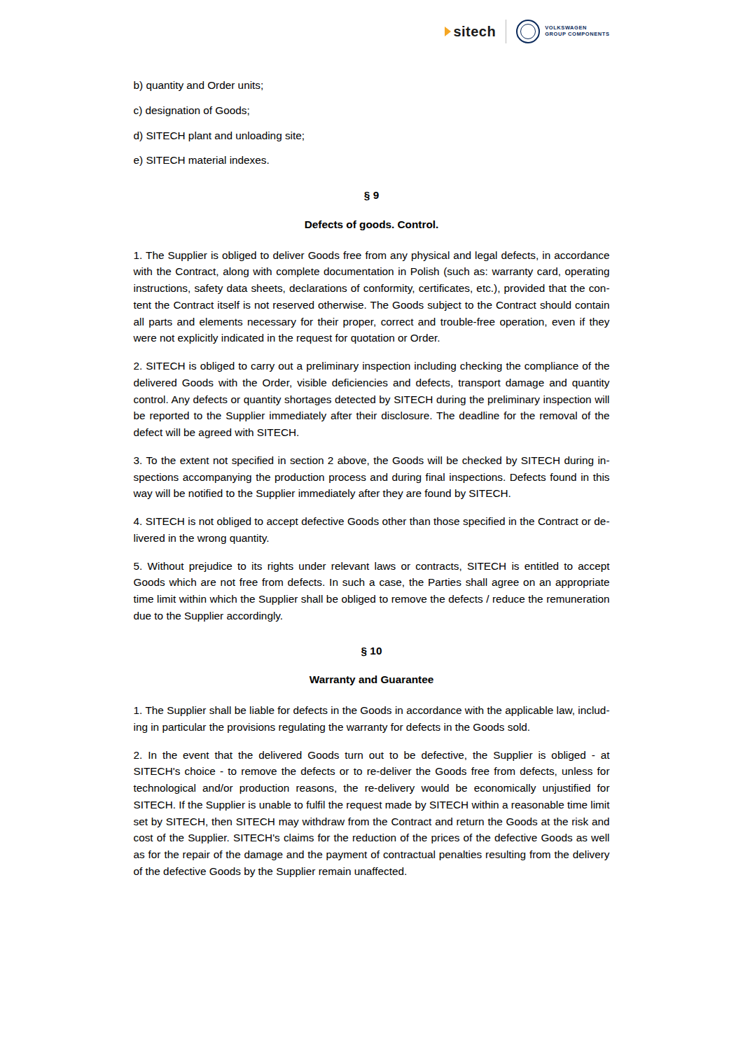sitech
Volkswagen
Group Components
b) quantity and Order units;
c) designation of Goods;
d) SITECH plant and unloading site;
e) SITECH material indexes.
§ 9
Defects of goods. Control.
1. The Supplier is obliged to deliver Goods free from any physical and legal defects, in accordance with the Contract, along with complete documentation in Polish (such as: warranty card, operating instructions, safety data sheets, declarations of conformity, certificates, etc.), provided that the content the Contract itself is not reserved otherwise. The Goods subject to the Contract should contain all parts and elements necessary for their proper, correct and trouble-free operation, even if they were not explicitly indicated in the request for quotation or Order.
2. SITECH is obliged to carry out a preliminary inspection including checking the compliance of the delivered Goods with the Order, visible deficiencies and defects, transport damage and quantity control. Any defects or quantity shortages detected by SITECH during the preliminary inspection will be reported to the Supplier immediately after their disclosure. The deadline for the removal of the defect will be agreed with SITECH.
3. To the extent not specified in section 2 above, the Goods will be checked by SITECH during inspections accompanying the production process and during final inspections. Defects found in this way will be notified to the Supplier immediately after they are found by SITECH.
4. SITECH is not obliged to accept defective Goods other than those specified in the Contract or delivered in the wrong quantity.
5. Without prejudice to its rights under relevant laws or contracts, SITECH is entitled to accept Goods which are not free from defects. In such a case, the Parties shall agree on an appropriate time limit within which the Supplier shall be obliged to remove the defects / reduce the remuneration due to the Supplier accordingly.
§ 10
Warranty and Guarantee
1. The Supplier shall be liable for defects in the Goods in accordance with the applicable law, including in particular the provisions regulating the warranty for defects in the Goods sold.
2. In the event that the delivered Goods turn out to be defective, the Supplier is obliged - at SITECH's choice - to remove the defects or to re-deliver the Goods free from defects, unless for technological and/or production reasons, the re-delivery would be economically unjustified for SITECH. If the Supplier is unable to fulfil the request made by SITECH within a reasonable time limit set by SITECH, then SITECH may withdraw from the Contract and return the Goods at the risk and cost of the Supplier. SITECH's claims for the reduction of the prices of the defective Goods as well as for the repair of the damage and the payment of contractual penalties resulting from the delivery of the defective Goods by the Supplier remain unaffected.